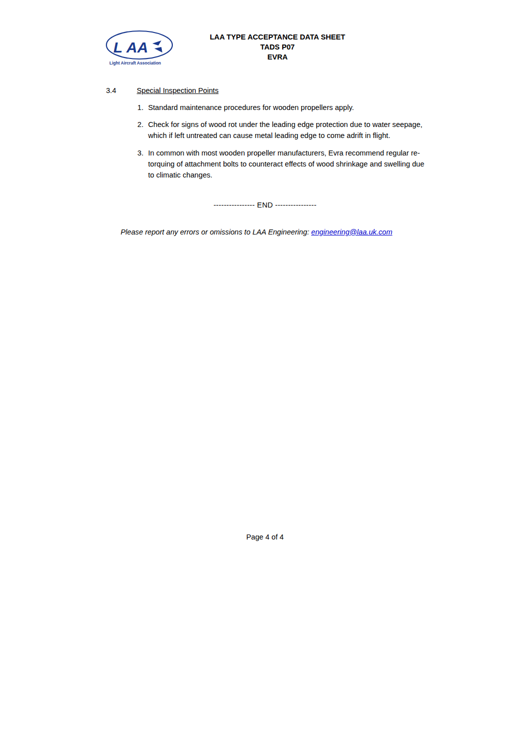AA L Light Aircraft Association
LAA TYPE ACCEPTANCE DATA SHEET
TADS P07
EVRA
3.4
Special Inspection Points
Standard maintenance procedures for wooden propellers apply.
Check for signs of wood rot under the leading edge protection due to water seepage, which if left untreated can cause metal leading edge to come adrift in flight.
In common with most wooden propeller manufacturers, Evra recommend regular re-torquing of attachment bolts to counteract effects of wood shrinkage and swelling due to climatic changes.
---------------- END ----------------
Please report any errors or omissions to LAA Engineering: engineering@laa.uk.com
Page 4 of 4